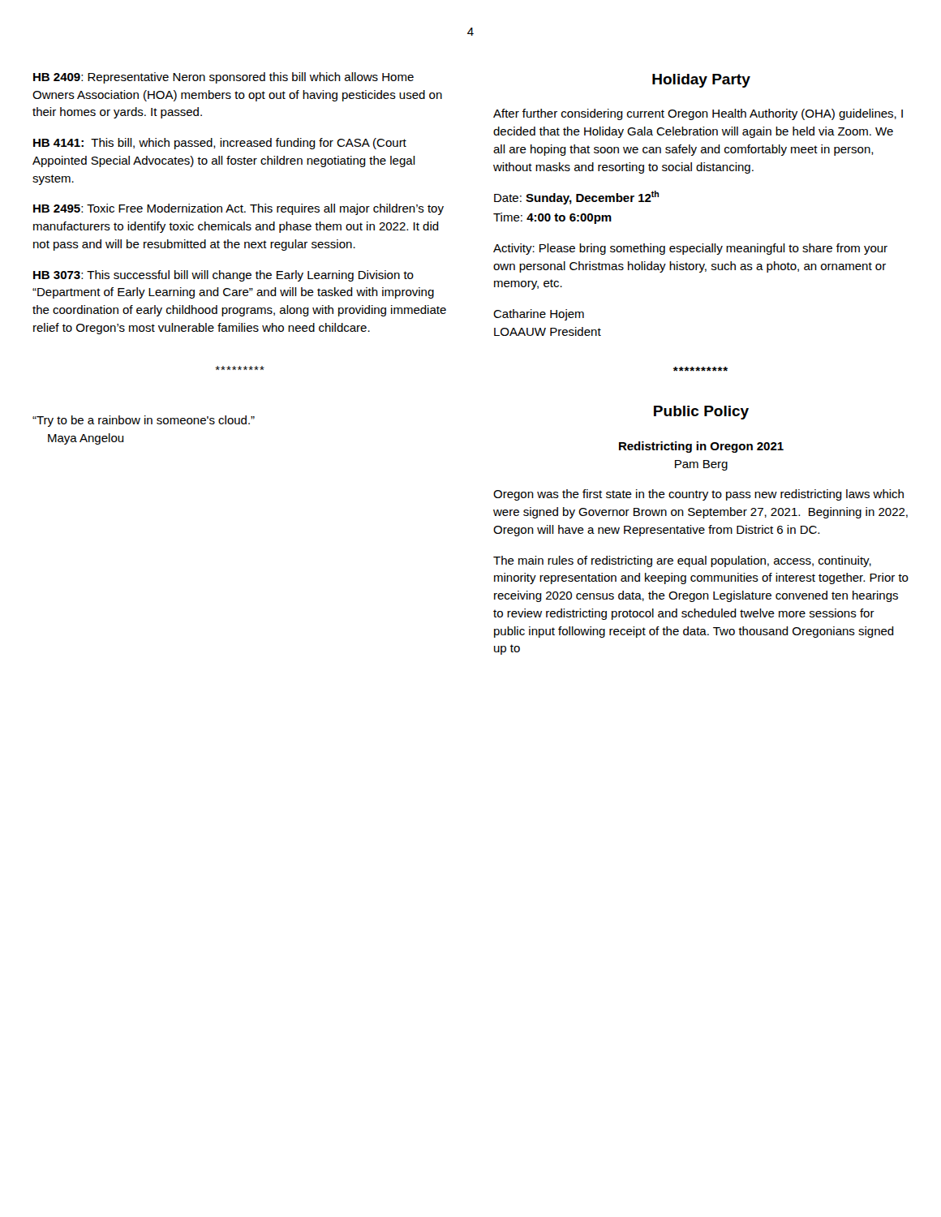4
HB 2409: Representative Neron sponsored this bill which allows Home Owners Association (HOA) members to opt out of having pesticides used on their homes or yards. It passed.
HB 4141: This bill, which passed, increased funding for CASA (Court Appointed Special Advocates) to all foster children negotiating the legal system.
HB 2495: Toxic Free Modernization Act. This requires all major children’s toy manufacturers to identify toxic chemicals and phase them out in 2022. It did not pass and will be resubmitted at the next regular session.
HB 3073: This successful bill will change the Early Learning Division to “Department of Early Learning and Care” and will be tasked with improving the coordination of early childhood programs, along with providing immediate relief to Oregon’s most vulnerable families who need childcare.
*********
“Try to be a rainbow in someone's cloud.” Maya Angelou
Holiday Party
After further considering current Oregon Health Authority (OHA) guidelines, I decided that the Holiday Gala Celebration will again be held via Zoom. We all are hoping that soon we can safely and comfortably meet in person, without masks and resorting to social distancing.
Date: Sunday, December 12th
Time: 4:00 to 6:00pm
Activity: Please bring something especially meaningful to share from your own personal Christmas holiday history, such as a photo, an ornament or memory, etc.
Catharine Hojem
LOAAUW President
**********
Public Policy
Redistricting in Oregon 2021
Pam Berg
Oregon was the first state in the country to pass new redistricting laws which were signed by Governor Brown on September 27, 2021. Beginning in 2022, Oregon will have a new Representative from District 6 in DC.
The main rules of redistricting are equal population, access, continuity, minority representation and keeping communities of interest together. Prior to receiving 2020 census data, the Oregon Legislature convened ten hearings to review redistricting protocol and scheduled twelve more sessions for public input following receipt of the data. Two thousand Oregonians signed up to